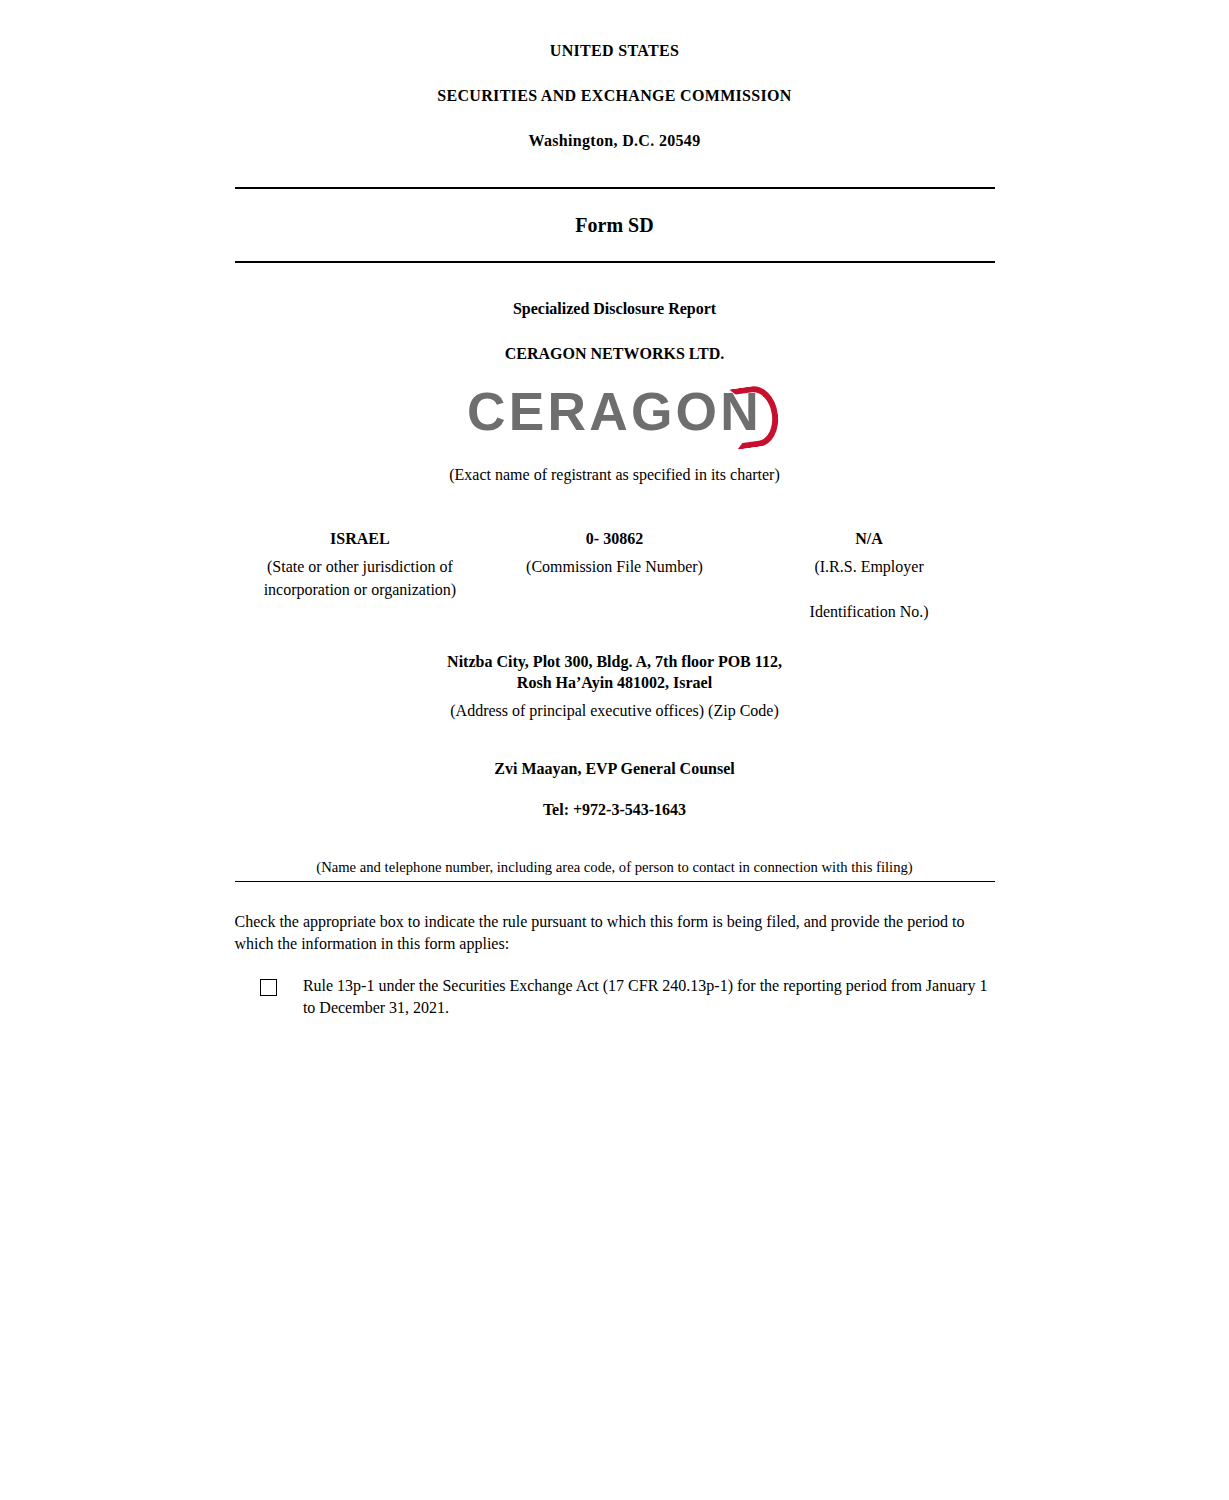UNITED STATES
SECURITIES AND EXCHANGE COMMISSION
Washington, D.C. 20549
Form SD
Specialized Disclosure Report
CERAGON NETWORKS LTD.
CERAGON
(Exact name of registrant as specified in its charter)
| ISRAEL | 0- 30862 | N/A |
| (State or other jurisdiction of incorporation or organization) | (Commission File Number) | (I.R.S. Employer Identification No.) |
Nitzba City, Plot 300, Bldg. A, 7th floor POB 112,
Rosh Ha’Ayin 481002, Israel
(Address of principal executive offices) (Zip Code)
Zvi Maayan, EVP General Counsel
Tel: +972-3-543-1643
(Name and telephone number, including area code, of person to contact in connection with this filing)
Check the appropriate box to indicate the rule pursuant to which this form is being filed, and provide the period to which the information in this form applies:
Rule 13p-1 under the Securities Exchange Act (17 CFR 240.13p-1) for the reporting period from January 1 to December 31, 2021.